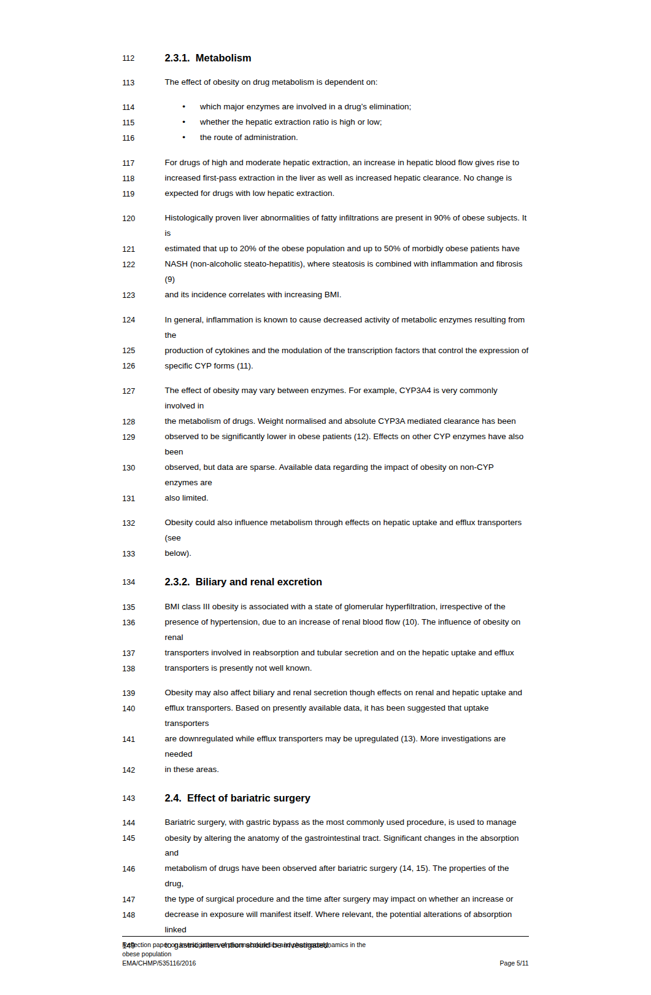112
2.3.1. Metabolism
113
The effect of obesity on drug metabolism is dependent on:
114
•
which major enzymes are involved in a drug’s elimination;
115
•
whether the hepatic extraction ratio is high or low;
116
•
the route of administration.
117
For drugs of high and moderate hepatic extraction, an increase in hepatic blood flow gives rise to
118
increased first-pass extraction in the liver as well as increased hepatic clearance. No change is
119
expected for drugs with low hepatic extraction.
120
Histologically proven liver abnormalities of fatty infiltrations are present in 90% of obese subjects. It is
121
estimated that up to 20% of the obese population and up to 50% of morbidly obese patients have
122
NASH (non-alcoholic steato-hepatitis), where steatosis is combined with inflammation and fibrosis (9)
123
and its incidence correlates with increasing BMI.
124
In general, inflammation is known to cause decreased activity of metabolic enzymes resulting from the
125
production of cytokines and the modulation of the transcription factors that control the expression of
126
specific CYP forms (11).
127
The effect of obesity may vary between enzymes. For example, CYP3A4 is very commonly involved in
128
the metabolism of drugs. Weight normalised and absolute CYP3A mediated clearance has been
129
observed to be significantly lower in obese patients (12). Effects on other CYP enzymes have also been
130
observed, but data are sparse. Available data regarding the impact of obesity on non-CYP enzymes are
131
also limited.
132
Obesity could also influence metabolism through effects on hepatic uptake and efflux transporters (see
133
below).
134
2.3.2. Biliary and renal excretion
135
BMI class III obesity is associated with a state of glomerular hyperfiltration, irrespective of the
136
presence of hypertension, due to an increase of renal blood flow (10). The influence of obesity on renal
137
transporters involved in reabsorption and tubular secretion and on the hepatic uptake and efflux
138
transporters is presently not well known.
139
Obesity may also affect biliary and renal secretion though effects on renal and hepatic uptake and
140
efflux transporters. Based on presently available data, it has been suggested that uptake transporters
141
are downregulated while efflux transporters may be upregulated (13). More investigations are needed
142
in these areas.
143
2.4. Effect of bariatric surgery
144
Bariatric surgery, with gastric bypass as the most commonly used procedure, is used to manage
145
obesity by altering the anatomy of the gastrointestinal tract. Significant changes in the absorption and
146
metabolism of drugs have been observed after bariatric surgery (14, 15). The properties of the drug,
147
the type of surgical procedure and the time after surgery may impact on whether an increase or
148
decrease in exposure will manifest itself. Where relevant, the potential alterations of absorption linked
149
to gastric intervention should be investigated.
Reflection paper on investigations of pharmacokinetics and pharmacodynamics in the
obese population
EMA/CHMP/535116/2016
Page 5/11